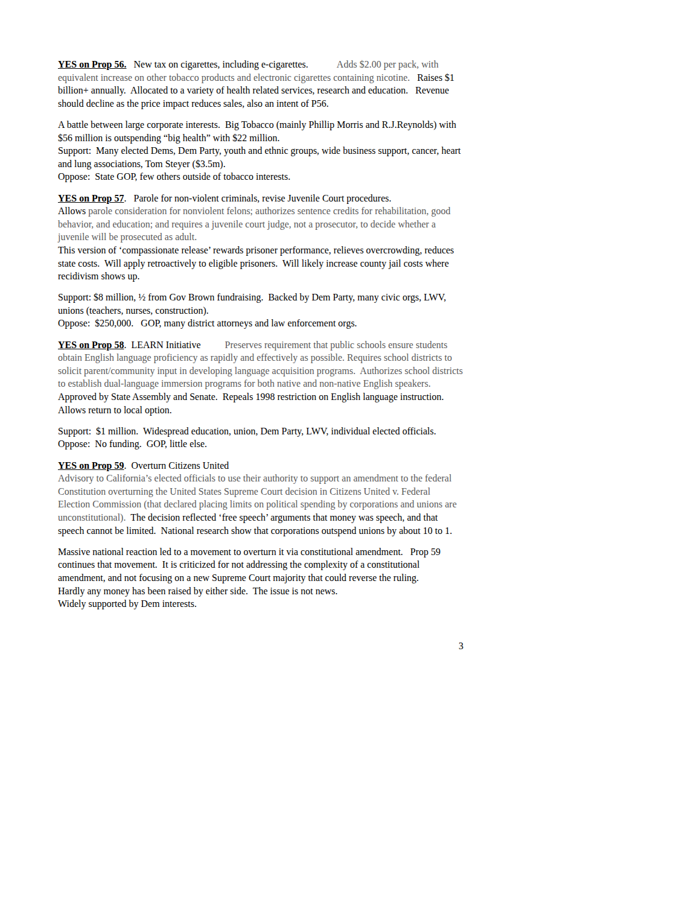YES on Prop 56. New tax on cigarettes, including e-cigarettes. Adds $2.00 per pack, with equivalent increase on other tobacco products and electronic cigarettes containing nicotine. Raises $1 billion+ annually. Allocated to a variety of health related services, research and education. Revenue should decline as the price impact reduces sales, also an intent of P56.
A battle between large corporate interests. Big Tobacco (mainly Phillip Morris and R.J.Reynolds) with $56 million is outspending “big health” with $22 million.
Support: Many elected Dems, Dem Party, youth and ethnic groups, wide business support, cancer, heart and lung associations, Tom Steyer ($3.5m).
Oppose: State GOP, few others outside of tobacco interests.
YES on Prop 57. Parole for non-violent criminals, revise Juvenile Court procedures.
Allows parole consideration for nonviolent felons; authorizes sentence credits for rehabilitation, good behavior, and education; and requires a juvenile court judge, not a prosecutor, to decide whether a juvenile will be prosecuted as adult.
This version of ‘compassionate release’ rewards prisoner performance, relieves overcrowding, reduces state costs. Will apply retroactively to eligible prisoners. Will likely increase county jail costs where recidivism shows up.
Support: $8 million, ½ from Gov Brown fundraising. Backed by Dem Party, many civic orgs, LWV, unions (teachers, nurses, construction).
Oppose: $250,000. GOP, many district attorneys and law enforcement orgs.
YES on Prop 58. LEARN Initiative Preserves requirement that public schools ensure students obtain English language proficiency as rapidly and effectively as possible. Requires school districts to solicit parent/community input in developing language acquisition programs. Authorizes school districts to establish dual-language immersion programs for both native and non-native English speakers. Approved by State Assembly and Senate. Repeals 1998 restriction on English language instruction. Allows return to local option.
Support: $1 million. Widespread education, union, Dem Party, LWV, individual elected officials.
Oppose: No funding. GOP, little else.
YES on Prop 59. Overturn Citizens United
Advisory to California’s elected officials to use their authority to support an amendment to the federal Constitution overturning the United States Supreme Court decision in Citizens United v. Federal Election Commission (that declared placing limits on political spending by corporations and unions are unconstitutional). The decision reflected ‘free speech’ arguments that money was speech, and that speech cannot be limited. National research show that corporations outspend unions by about 10 to 1.
Massive national reaction led to a movement to overturn it via constitutional amendment. Prop 59 continues that movement. It is criticized for not addressing the complexity of a constitutional amendment, and not focusing on a new Supreme Court majority that could reverse the ruling.
Hardly any money has been raised by either side. The issue is not news.
Widely supported by Dem interests.
3